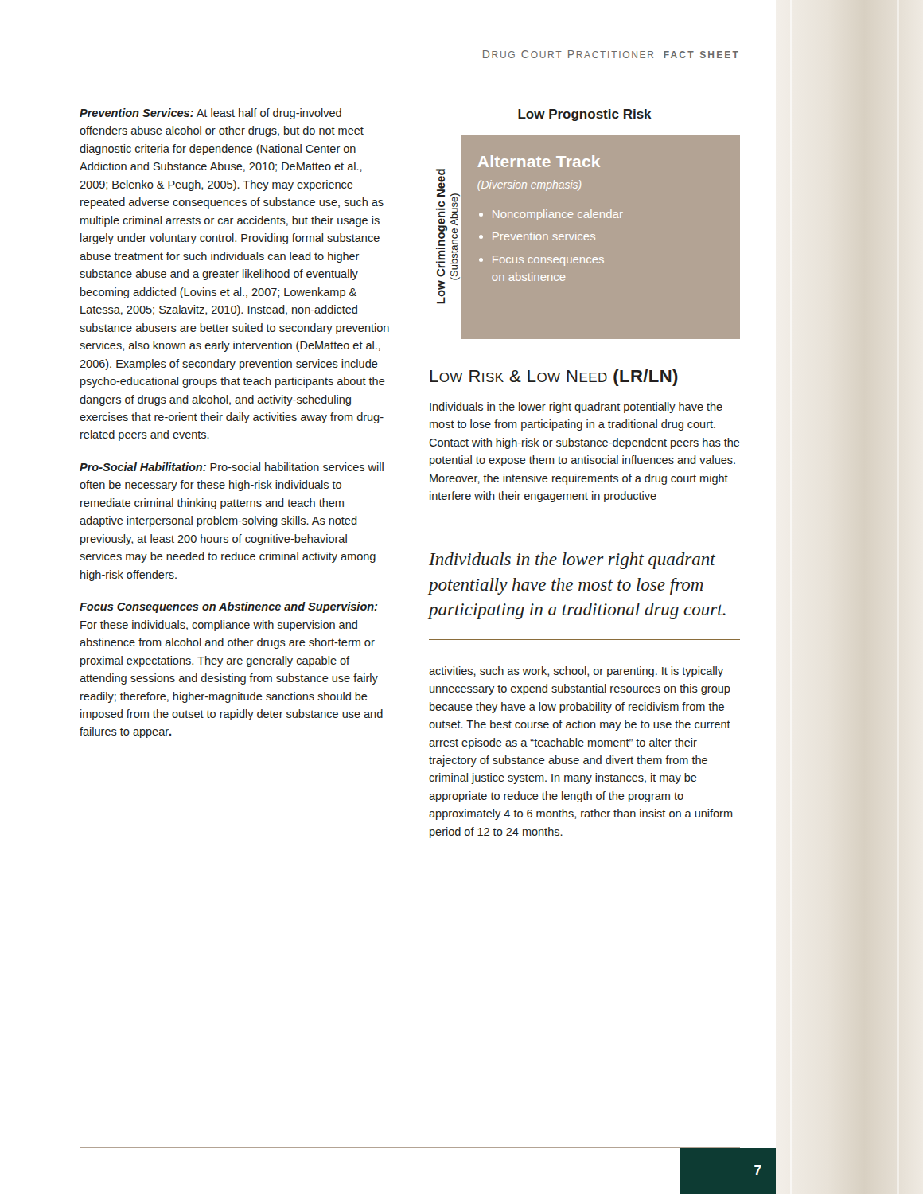DRUG COURT PRACTITIONER FACT SHEET
Prevention Services: At least half of drug-involved offenders abuse alcohol or other drugs, but do not meet diagnostic criteria for dependence (National Center on Addiction and Substance Abuse, 2010; DeMatteo et al., 2009; Belenko & Peugh, 2005). They may experience repeated adverse consequences of substance use, such as multiple criminal arrests or car accidents, but their usage is largely under voluntary control. Providing formal substance abuse treatment for such individuals can lead to higher substance abuse and a greater likelihood of eventually becoming addicted (Lovins et al., 2007; Lowenkamp & Latessa, 2005; Szalavitz, 2010). Instead, non-addicted substance abusers are better suited to secondary prevention services, also known as early intervention (DeMatteo et al., 2006). Examples of secondary prevention services include psycho-educational groups that teach participants about the dangers of drugs and alcohol, and activity-scheduling exercises that re-orient their daily activities away from drug-related peers and events.
Pro-Social Habilitation: Pro-social habilitation services will often be necessary for these high-risk individuals to remediate criminal thinking patterns and teach them adaptive interpersonal problem-solving skills. As noted previously, at least 200 hours of cognitive-behavioral services may be needed to reduce criminal activity among high-risk offenders.
Focus Consequences on Abstinence and Supervision: For these individuals, compliance with supervision and abstinence from alcohol and other drugs are short-term or proximal expectations. They are generally capable of attending sessions and desisting from substance use fairly readily; therefore, higher-magnitude sanctions should be imposed from the outset to rapidly deter substance use and failures to appear.
Low Prognostic Risk
Low Criminogenic Need
(Substance Abuse)
Alternate Track
(Diversion emphasis)
Noncompliance calendar
Prevention services
Focus consequences
on abstinence
LOW RISK & LOW NEED (LR/LN)
Individuals in the lower right quadrant potentially have the most to lose from participating in a traditional drug court. Contact with high-risk or substance-dependent peers has the potential to expose them to antisocial influences and values. Moreover, the intensive requirements of a drug court might interfere with their engagement in productive
Individuals in the lower right quadrant potentially have the most to lose from participating in a traditional drug court.
activities, such as work, school, or parenting. It is typically unnecessary to expend substantial resources on this group because they have a low probability of recidivism from the outset. The best course of action may be to use the current arrest episode as a “teachable moment” to alter their trajectory of substance abuse and divert them from the criminal justice system. In many instances, it may be appropriate to reduce the length of the program to approximately 4 to 6 months, rather than insist on a uniform period of 12 to 24 months.
7